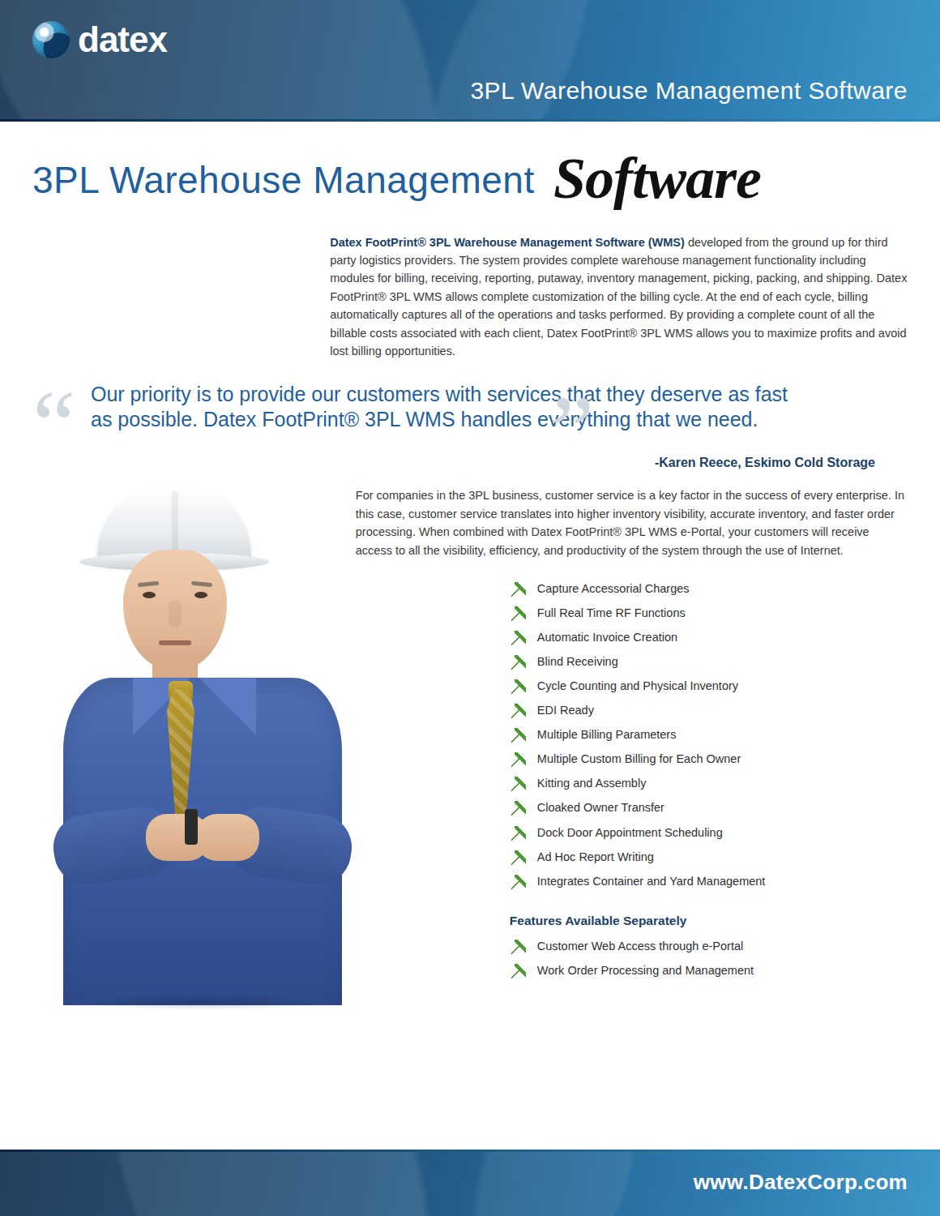datex
3PL Warehouse Management Software
3PL Warehouse Management Software
Datex FootPrint® 3PL Warehouse Management Software (WMS) developed from the ground up for third party logistics providers. The system provides complete warehouse management functionality including modules for billing, receiving, reporting, putaway, inventory management, picking, packing, and shipping. Datex FootPrint® 3PL WMS allows complete customization of the billing cycle. At the end of each cycle, billing automatically captures all of the operations and tasks performed. By providing a complete count of all the billable costs associated with each client, Datex FootPrint® 3PL WMS allows you to maximize profits and avoid lost billing opportunities.
“
Our priority is to provide our customers with services that they deserve as fast as possible. Datex FootPrint® 3PL WMS handles everything that we need.
”
-Karen Reece, Eskimo Cold Storage
For companies in the 3PL business, customer service is a key factor in the success of every enterprise. In this case, customer service translates into higher inventory visibility, accurate inventory, and faster order processing. When combined with Datex FootPrint® 3PL WMS e-Portal, your customers will receive access to all the visibility, efficiency, and productivity of the system through the use of Internet.
Capture Accessorial Charges
Full Real Time RF Functions
Automatic Invoice Creation
Blind Receiving
Cycle Counting and Physical Inventory
EDI Ready
Multiple Billing Parameters
Multiple Custom Billing for Each Owner
Kitting and Assembly
Cloaked Owner Transfer
Dock Door Appointment Scheduling
Ad Hoc Report Writing
Integrates Container and Yard Management
Features Available Separately
Customer Web Access through e-Portal
Work Order Processing and Management
www.DatexCorp.com